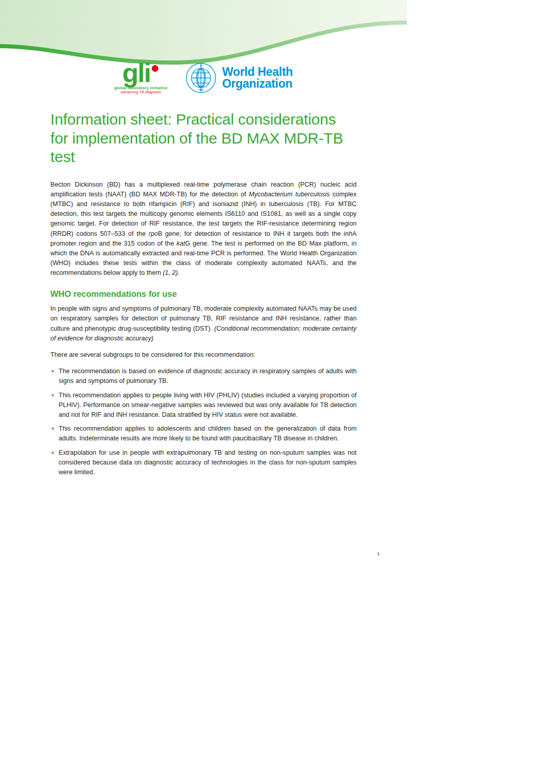gli●
global laboratory initiative
advancing TB diagnosis
World Health
Organization
Information sheet: Practical considerations for implementation of the BD MAX MDR-TB test
Becton Dickinson (BD) has a multiplexed real-time polymerase chain reaction (PCR) nucleic acid amplification tests (NAAT) (BD MAX MDR-TB) for the detection of Mycobacterium tuberculosis complex (MTBC) and resistance to both rifampicin (RIF) and isoniazid (INH) in tuberculosis (TB). For MTBC detection, this test targets the multicopy genomic elements IS6110 and IS1081, as well as a single copy genomic target. For detection of RIF resistance, the test targets the RIF-resistance determining region (RRDR) codons 507–533 of the rpo B gene; for detection of resistance to INH it targets both the inh A promoter region and the 315 codon of the kat G gene. The test is performed on the BD Max platform, in which the DNA is automatically extracted and real-time PCR is performed. The World Health Organization (WHO) includes these tests within the class of moderate complexity automated NAATs, and the recommendations below apply to them (1, 2).
WHO recommendations for use
In people with signs and symptoms of pulmonary TB, moderate complexity automated NAATs may be used on respiratory samples for detection of pulmonary TB, RIF resistance and INH resistance, rather than culture and phenotypic drug-susceptibility testing (DST). (Conditional recommendation; moderate certainty of evidence for diagnostic accuracy)
There are several subgroups to be considered for this recommendation:
The recommendation is based on evidence of diagnostic accuracy in respiratory samples of adults with signs and symptoms of pulmonary TB.
This recommendation applies to people living with HIV (PHLIV) (studies included a varying proportion of PLHIV). Performance on smear-negative samples was reviewed but was only available for TB detection and not for RIF and INH resistance. Data stratified by HIV status were not available.
This recommendation applies to adolescents and children based on the generalization of data from adults. Indeterminate results are more likely to be found with paucibacillary TB disease in children.
Extrapolation for use in people with extrapulmonary TB and testing on non-sputum samples was not considered because data on diagnostic accuracy of technologies in the class for non-sputum samples were limited.
1